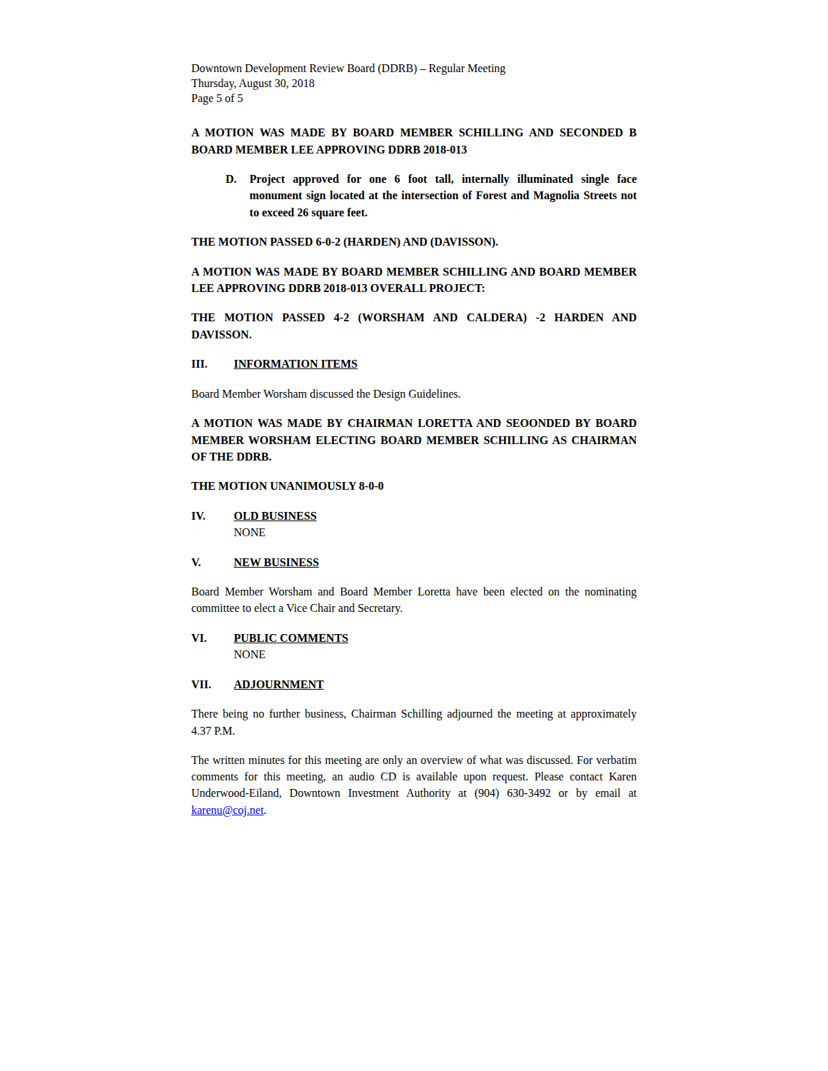Downtown Development Review Board (DDRB) – Regular Meeting
Thursday, August 30, 2018
Page 5 of 5
A MOTION WAS MADE BY BOARD MEMBER SCHILLING AND SECONDED B BOARD MEMBER LEE APPROVING DDRB 2018-013
D.
Project approved for one 6 foot tall, internally illuminated single face monument sign located at the intersection of Forest and Magnolia Streets not to exceed 26 square feet.
THE MOTION PASSED 6-0-2 (HARDEN) AND (DAVISSON).
A MOTION WAS MADE BY BOARD MEMBER SCHILLING AND BOARD MEMBER LEE APPROVING DDRB 2018-013 OVERALL PROJECT:
THE MOTION PASSED 4-2 (WORSHAM AND CALDERA) -2 HARDEN AND DAVISSON.
III.
INFORMATION ITEMS
Board Member Worsham discussed the Design Guidelines.
A MOTION WAS MADE BY CHAIRMAN LORETTA AND SEOONDED BY BOARD MEMBER WORSHAM ELECTING BOARD MEMBER SCHILLING AS CHAIRMAN OF THE DDRB.
THE MOTION UNANIMOUSLY 8-0-0
IV.
OLD BUSINESS
NONE
V.
NEW BUSINESS
Board Member Worsham and Board Member Loretta have been elected on the nominating committee to elect a Vice Chair and Secretary.
VI.
PUBLIC COMMENTS
NONE
VII.
ADJOURNMENT
There being no further business, Chairman Schilling adjourned the meeting at approximately 4.37 P.M.
The written minutes for this meeting are only an overview of what was discussed. For verbatim comments for this meeting, an audio CD is available upon request. Please contact Karen Underwood-Eiland, Downtown Investment Authority at (904) 630-3492 or by email at karenu@coj.net.